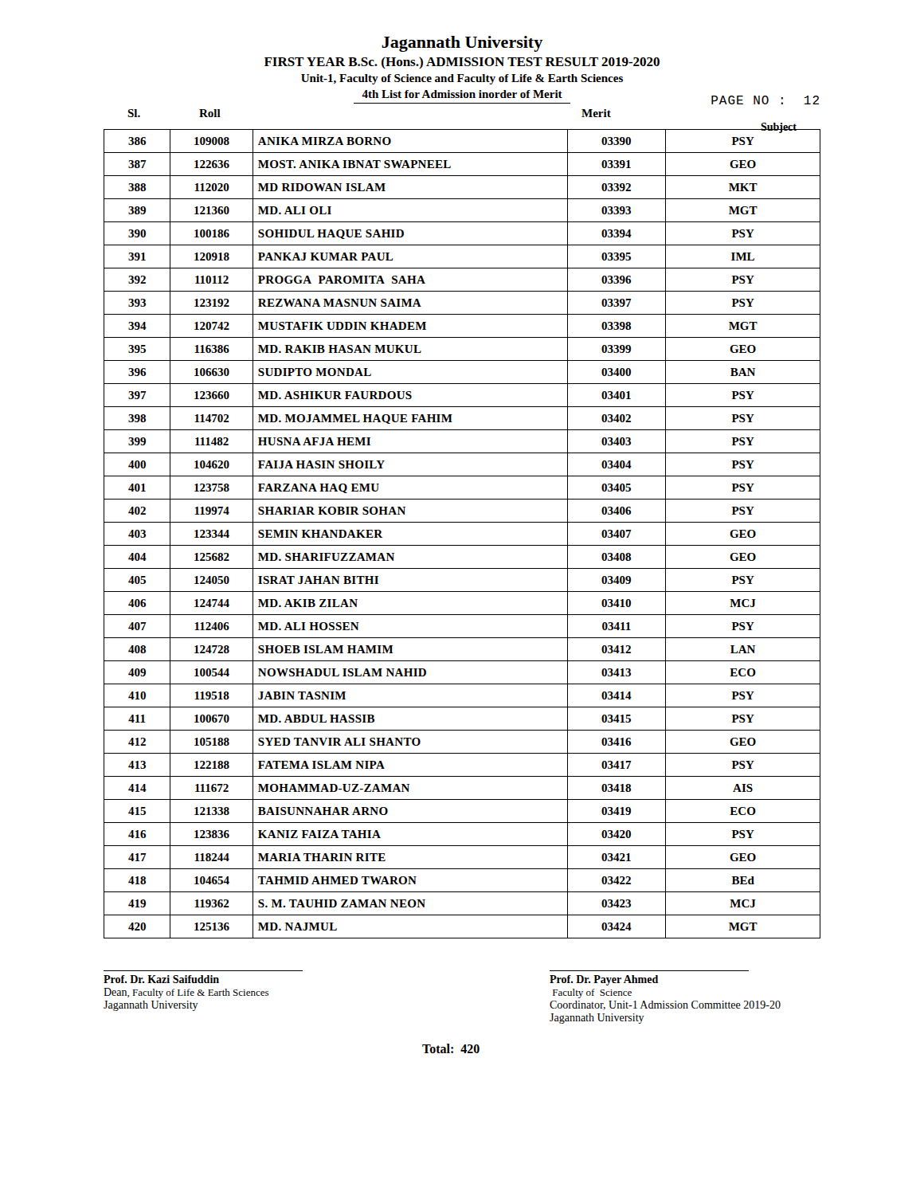PAGE NO : 12
Jagannath University
FIRST YEAR B.Sc. (Hons.) ADMISSION TEST RESULT 2019-2020
Unit-1, Faculty of Science and Faculty of Life & Earth Sciences
4th List for Admission inorder of Merit
Subject
Sl. Roll Merit
| 386 | 109008 | ANIKA MIRZA BORNO | 03390 | PSY |
| 387 | 122636 | MOST. ANIKA IBNAT SWAPNEEL | 03391 | GEO |
| 388 | 112020 | MD RIDOWAN ISLAM | 03392 | MKT |
| 389 | 121360 | MD. ALI OLI | 03393 | MGT |
| 390 | 100186 | SOHIDUL HAQUE SAHID | 03394 | PSY |
| 391 | 120918 | PANKAJ KUMAR PAUL | 03395 | IML |
| 392 | 110112 | PROGGA PAROMITA SAHA | 03396 | PSY |
| 393 | 123192 | REZWANA MASNUN SAIMA | 03397 | PSY |
| 394 | 120742 | MUSTAFIK UDDIN KHADEM | 03398 | MGT |
| 395 | 116386 | MD. RAKIB HASAN MUKUL | 03399 | GEO |
| 396 | 106630 | SUDIPTO MONDAL | 03400 | BAN |
| 397 | 123660 | MD. ASHIKUR FAURDOUS | 03401 | PSY |
| 398 | 114702 | MD. MOJAMMEL HAQUE FAHIM | 03402 | PSY |
| 399 | 111482 | HUSNA AFJA HEMI | 03403 | PSY |
| 400 | 104620 | FAIJA HASIN SHOILY | 03404 | PSY |
| 401 | 123758 | FARZANA HAQ EMU | 03405 | PSY |
| 402 | 119974 | SHARIAR KOBIR SOHAN | 03406 | PSY |
| 403 | 123344 | SEMIN KHANDAKER | 03407 | GEO |
| 404 | 125682 | MD. SHARIFUZZAMAN | 03408 | GEO |
| 405 | 124050 | ISRAT JAHAN BITHI | 03409 | PSY |
| 406 | 124744 | MD. AKIB ZILAN | 03410 | MCJ |
| 407 | 112406 | MD. ALI HOSSEN | 03411 | PSY |
| 408 | 124728 | SHOEB ISLAM HAMIM | 03412 | LAN |
| 409 | 100544 | NOWSHADUL ISLAM NAHID | 03413 | ECO |
| 410 | 119518 | JABIN TASNIM | 03414 | PSY |
| 411 | 100670 | MD. ABDUL HASSIB | 03415 | PSY |
| 412 | 105188 | SYED TANVIR ALI SHANTO | 03416 | GEO |
| 413 | 122188 | FATEMA ISLAM NIPA | 03417 | PSY |
| 414 | 111672 | MOHAMMAD-UZ-ZAMAN | 03418 | AIS |
| 415 | 121338 | BAISUNNAHAR ARNO | 03419 | ECO |
| 416 | 123836 | KANIZ FAIZA TAHIA | 03420 | PSY |
| 417 | 118244 | MARIA THARIN RITE | 03421 | GEO |
| 418 | 104654 | TAHMID AHMED TWARON | 03422 | BEd |
| 419 | 119362 | S. M. TAUHID ZAMAN NEON | 03423 | MCJ |
| 420 | 125136 | MD. NAJMUL | 03424 | MGT |
Prof. Dr. Kazi Saifuddin
Dean, Faculty of Life & Earth Sciences
Jagannath University
Prof. Dr. Payer Ahmed
Faculty of Science
Coordinator, Unit-1 Admission Committee 2019-20
Jagannath University
Total: 420